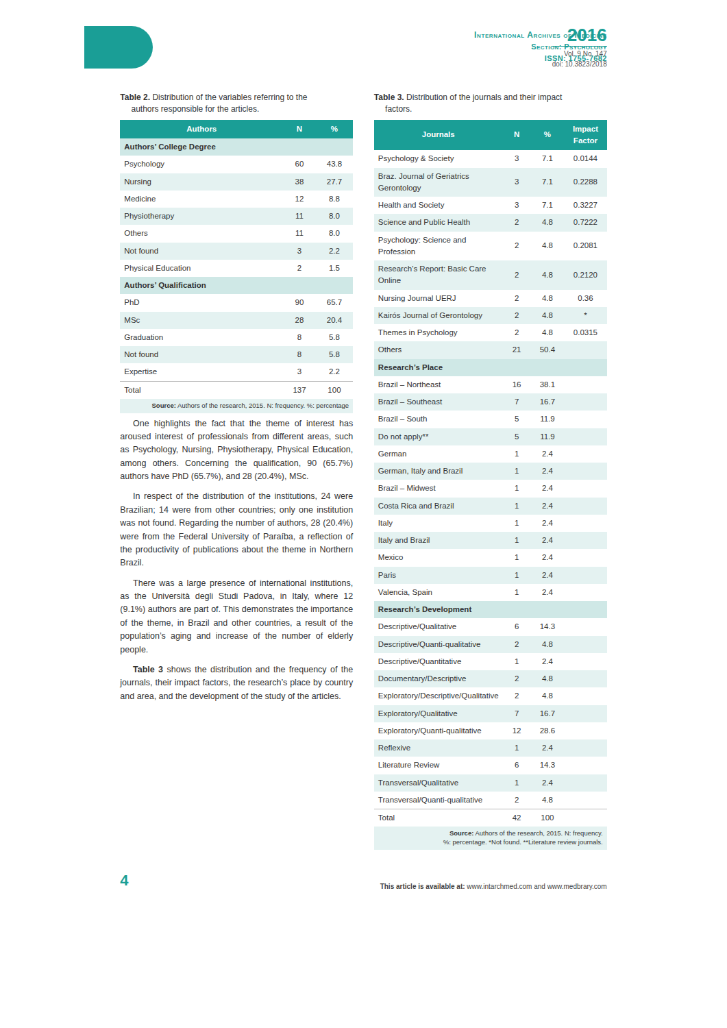International Archives of Medicine
Section: Psychology
ISSN: 1755-7682
2016
Vol. 9 No. 147
doi: 10.3823/2018
Table 2. Distribution of the variables referring to the authors responsible for the articles.
| Authors | N | % |
| --- | --- | --- |
| Authors’ College Degree |
| Psychology | 60 | 43.8 |
| Nursing | 38 | 27.7 |
| Medicine | 12 | 8.8 |
| Physiotherapy | 11 | 8.0 |
| Others | 11 | 8.0 |
| Not found | 3 | 2.2 |
| Physical Education | 2 | 1.5 |
| Authors’ Qualification |
| PhD | 90 | 65.7 |
| MSc | 28 | 20.4 |
| Graduation | 8 | 5.8 |
| Not found | 8 | 5.8 |
| Expertise | 3 | 2.2 |
| Total | 137 | 100 |
| Source: Authors of the research, 2015. N: frequency. %: percentage |
One highlights the fact that the theme of interest has aroused interest of professionals from different areas, such as Psychology, Nursing, Physiotherapy, Physical Education, among others. Concerning the qualification, 90 (65.7%) authors have PhD (65.7%), and 28 (20.4%), MSc.
In respect of the distribution of the institutions, 24 were Brazilian; 14 were from other countries; only one institution was not found. Regarding the number of authors, 28 (20.4%) were from the Federal University of Paraíba, a reflection of the productivity of publications about the theme in Northern Brazil.
There was a large presence of international institutions, as the Università degli Studi Padova, in Italy, where 12 (9.1%) authors are part of. This demonstrates the importance of the theme, in Brazil and other countries, a result of the population’s aging and increase of the number of elderly people.
Table 3 shows the distribution and the frequency of the journals, their impact factors, the research’s place by country and area, and the development of the study of the articles.
Table 3. Distribution of the journals and their impact factors.
| Journals | N | % | Impact Factor |
| --- | --- | --- | --- |
| Psychology & Society | 3 | 7.1 | 0.0144 |
| Braz. Journal of Geriatrics Gerontology | 3 | 7.1 | 0.2288 |
| Health and Society | 3 | 7.1 | 0.3227 |
| Science and Public Health | 2 | 4.8 | 0.7222 |
| Psychology: Science and Profession | 2 | 4.8 | 0.2081 |
| Research’s Report: Basic Care Online | 2 | 4.8 | 0.2120 |
| Nursing Journal UERJ | 2 | 4.8 | 0.36 |
| Kairós Journal of Gerontology | 2 | 4.8 | * |
| Themes in Psychology | 2 | 4.8 | 0.0315 |
| Others | 21 | 50.4 | |
| Research’s Place |
| Brazil – Northeast | 16 | 38.1 | |
| Brazil – Southeast | 7 | 16.7 | |
| Brazil – South | 5 | 11.9 | |
| Do not apply** | 5 | 11.9 | |
| German | 1 | 2.4 | |
| German, Italy and Brazil | 1 | 2.4 | |
| Brazil – Midwest | 1 | 2.4 | |
| Costa Rica and Brazil | 1 | 2.4 | |
| Italy | 1 | 2.4 | |
| Italy and Brazil | 1 | 2.4 | |
| Mexico | 1 | 2.4 | |
| Paris | 1 | 2.4 | |
| Valencia, Spain | 1 | 2.4 | |
| Research’s Development |
| Descriptive/Qualitative | 6 | 14.3 | |
| Descriptive/Quanti-qualitative | 2 | 4.8 | |
| Descriptive/Quantitative | 1 | 2.4 | |
| Documentary/Descriptive | 2 | 4.8 | |
| Exploratory/Descriptive/Qualitative | 2 | 4.8 | |
| Exploratory/Qualitative | 7 | 16.7 | |
| Exploratory/Quanti-qualitative | 12 | 28.6 | |
| Reflexive | 1 | 2.4 | |
| Literature Review | 6 | 14.3 | |
| Transversal/Qualitative | 1 | 2.4 | |
| Transversal/Quanti-qualitative | 2 | 4.8 | |
| Total | 42 | 100 | |
| Source: Authors of the research, 2015. N: frequency. %: percentage. *Not found. **Literature review journals. |
4
This article is available at: www.intarchmed.com and www.medbrary.com